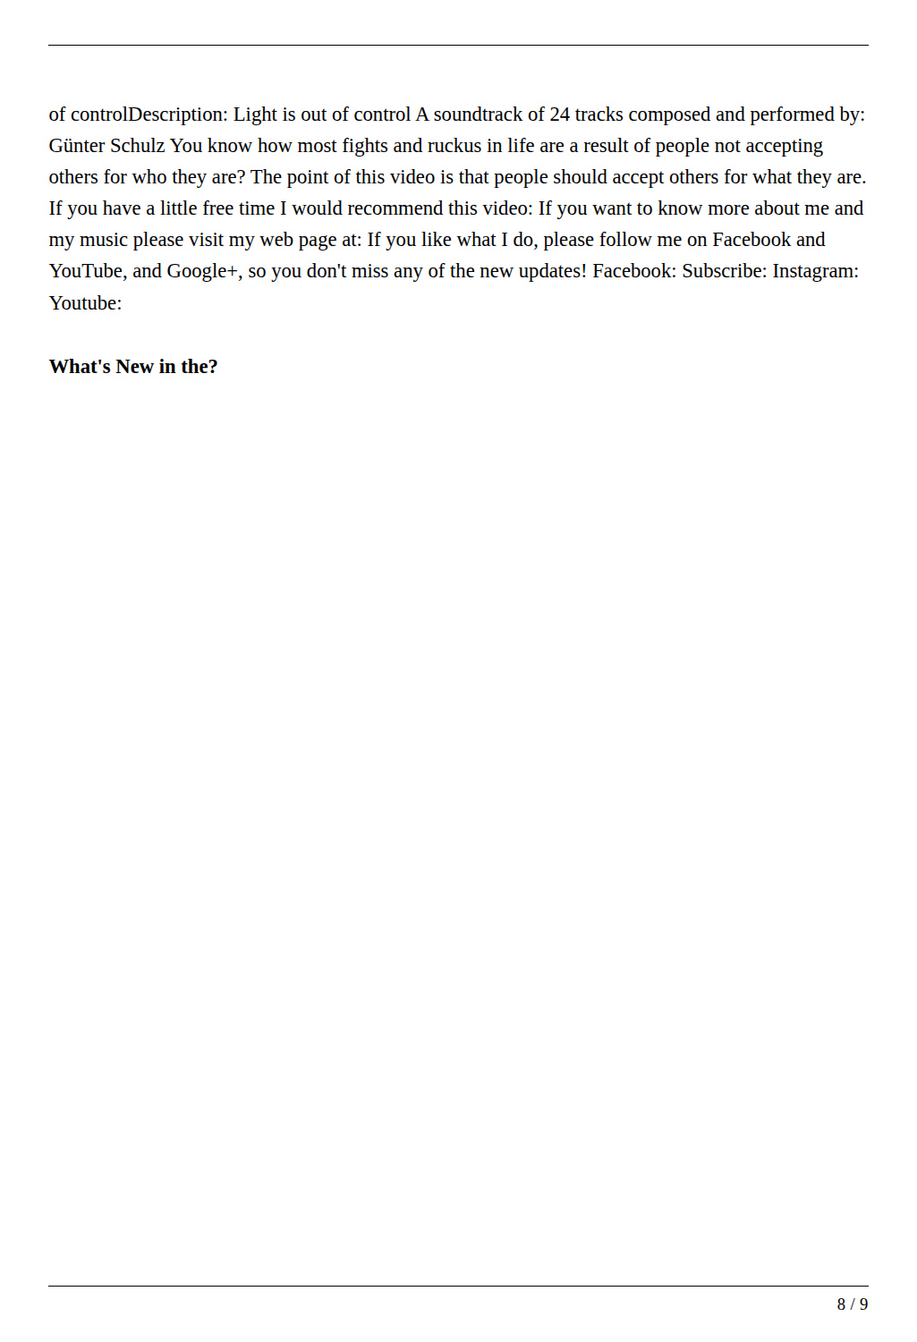of controlDescription: Light is out of control A soundtrack of 24 tracks composed and performed by: Günter Schulz You know how most fights and ruckus in life are a result of people not accepting others for who they are? The point of this video is that people should accept others for what they are. If you have a little free time I would recommend this video: If you want to know more about me and my music please visit my web page at: If you like what I do, please follow me on Facebook and YouTube, and Google+, so you don't miss any of the new updates! Facebook: Subscribe: Instagram: Youtube:
What's New in the?
8 / 9